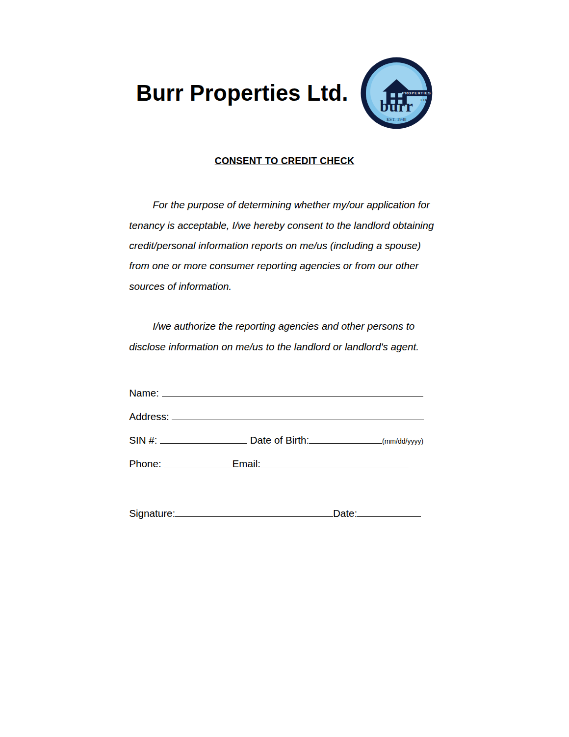Burr Properties Ltd.
burr PROPERTIES LTD EST. 1948
CONSENT TO CREDIT CHECK
For the purpose of determining whether my/our application for tenancy is acceptable, I/we hereby consent to the landlord obtaining credit/personal information reports on me/us (including a spouse) from one or more consumer reporting agencies or from our other sources of information.
I/we authorize the reporting agencies and other persons to disclose information on me/us to the landlord or landlord's agent.
Name:
Address:
SIN #: Date of Birth: (mm/dd/yyyy)
Phone: Email:
Signature: Date: